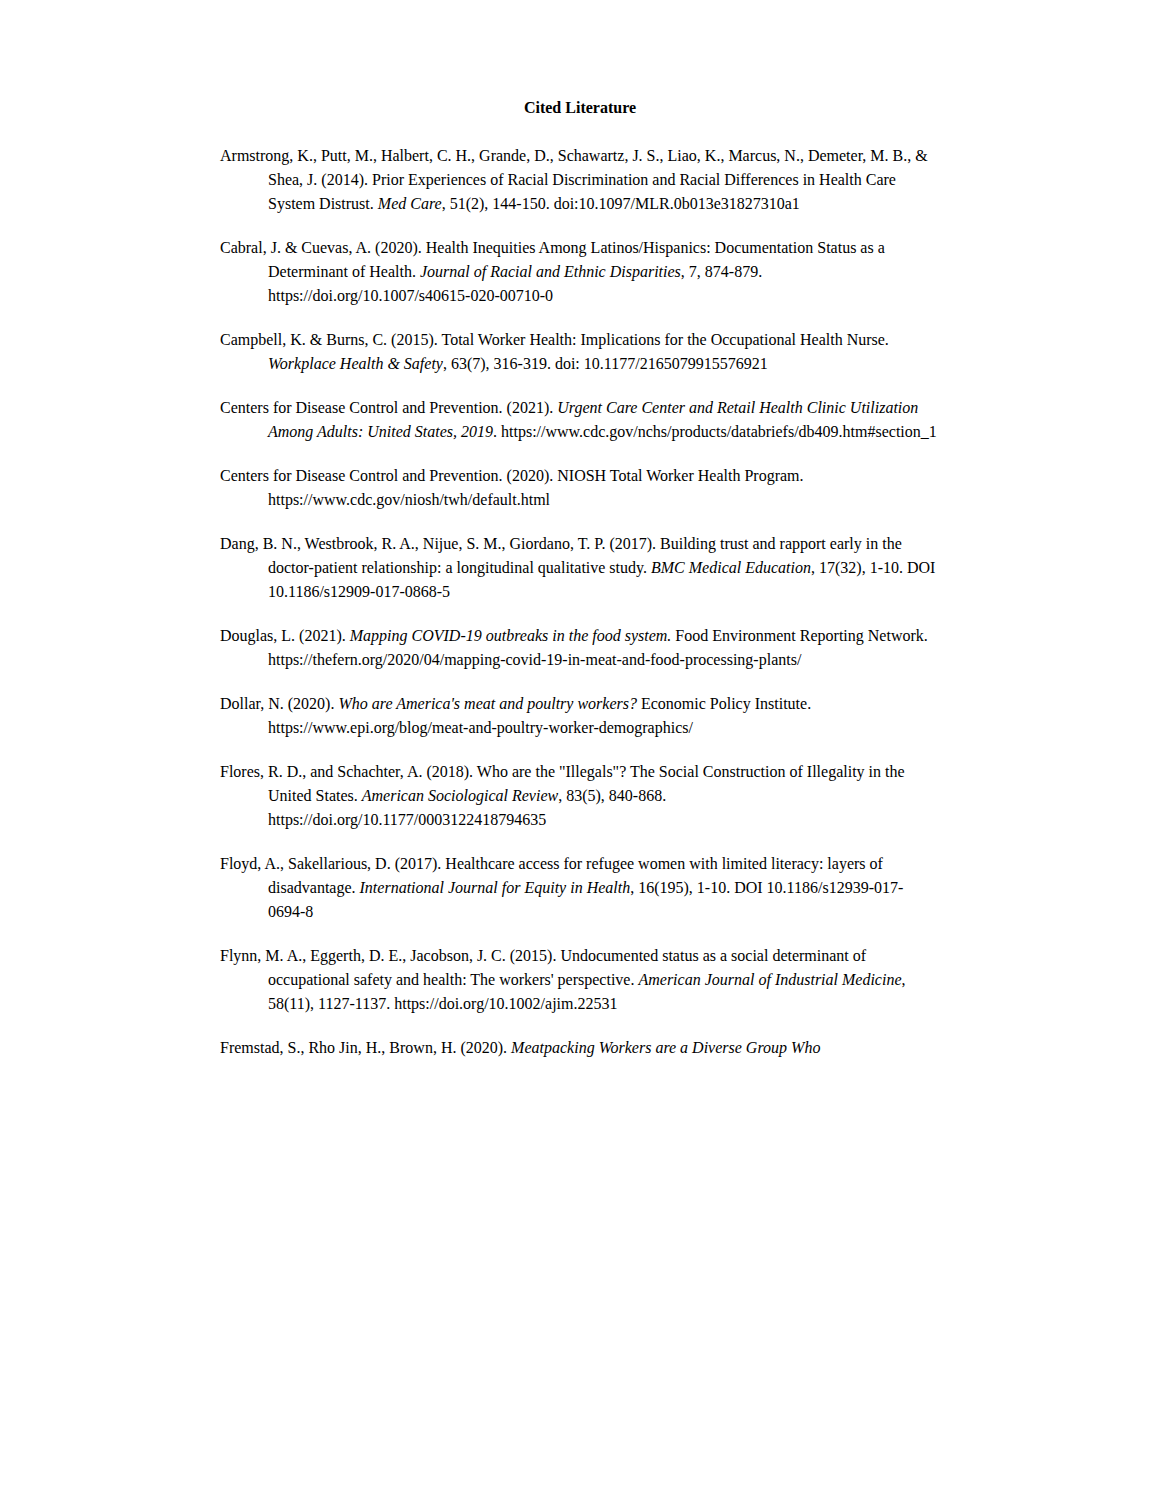Cited Literature
Armstrong, K., Putt, M., Halbert, C. H., Grande, D., Schawartz, J. S., Liao, K., Marcus, N., Demeter, M. B., & Shea, J. (2014). Prior Experiences of Racial Discrimination and Racial Differences in Health Care System Distrust. Med Care, 51(2), 144-150. doi:10.1097/MLR.0b013e31827310a1
Cabral, J. & Cuevas, A. (2020). Health Inequities Among Latinos/Hispanics: Documentation Status as a Determinant of Health. Journal of Racial and Ethnic Disparities, 7, 874-879. https://doi.org/10.1007/s40615-020-00710-0
Campbell, K. & Burns, C. (2015). Total Worker Health: Implications for the Occupational Health Nurse. Workplace Health & Safety, 63(7), 316-319. doi: 10.1177/2165079915576921
Centers for Disease Control and Prevention. (2021). Urgent Care Center and Retail Health Clinic Utilization Among Adults: United States, 2019. https://www.cdc.gov/nchs/products/databriefs/db409.htm#section_1
Centers for Disease Control and Prevention. (2020). NIOSH Total Worker Health Program. https://www.cdc.gov/niosh/twh/default.html
Dang, B. N., Westbrook, R. A., Nijue, S. M., Giordano, T. P. (2017). Building trust and rapport early in the doctor-patient relationship: a longitudinal qualitative study. BMC Medical Education, 17(32), 1-10. DOI 10.1186/s12909-017-0868-5
Douglas, L. (2021). Mapping COVID-19 outbreaks in the food system. Food Environment Reporting Network. https://thefern.org/2020/04/mapping-covid-19-in-meat-and-food-processing-plants/
Dollar, N. (2020). Who are America's meat and poultry workers? Economic Policy Institute. https://www.epi.org/blog/meat-and-poultry-worker-demographics/
Flores, R. D., and Schachter, A. (2018). Who are the "Illegals"? The Social Construction of Illegality in the United States. American Sociological Review, 83(5), 840-868. https://doi.org/10.1177/0003122418794635
Floyd, A., Sakellarious, D. (2017). Healthcare access for refugee women with limited literacy: layers of disadvantage. International Journal for Equity in Health, 16(195), 1-10. DOI 10.1186/s12939-017-0694-8
Flynn, M. A., Eggerth, D. E., Jacobson, J. C. (2015). Undocumented status as a social determinant of occupational safety and health: The workers' perspective. American Journal of Industrial Medicine, 58(11), 1127-1137. https://doi.org/10.1002/ajim.22531
Fremstad, S., Rho Jin, H., Brown, H. (2020). Meatpacking Workers are a Diverse Group Who